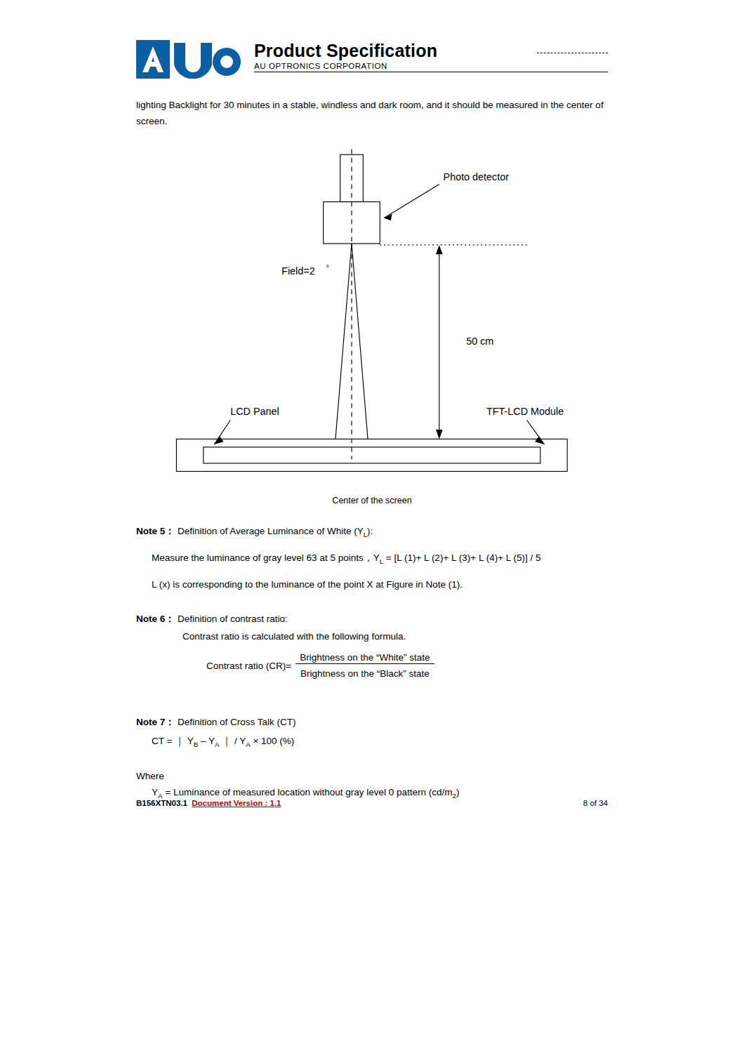Product Specification
AU OPTRONICS CORPORATION
lighting Backlight for 30 minutes in a stable, windless and dark room, and it should be measured in the center of screen.
Photo detector Field=2 ° 50 cm LCD Panel TFT-LCD Module
Center of the screen
Note 5： Definition of Average Luminance of White (YL):
Measure the luminance of gray level 63 at 5 points，YL = [L (1)+ L (2)+ L (3)+ L (4)+ L (5)] / 5
L (x) is corresponding to the luminance of the point X at Figure in Note (1).
Note 6： Definition of contrast ratio:
Contrast ratio is calculated with the following formula.
Contrast ratio (CR)= Brightness on the “White” state
Brightness on the “Black” state
Note 7： Definition of Cross Talk (CT)
CT = ｜ YB – YA ｜ / YA × 100 (%)
Where
YA = Luminance of measured location without gray level 0 pattern (cd/m2)
B156XTN03.1 Document Version : 1.1
8 of 34